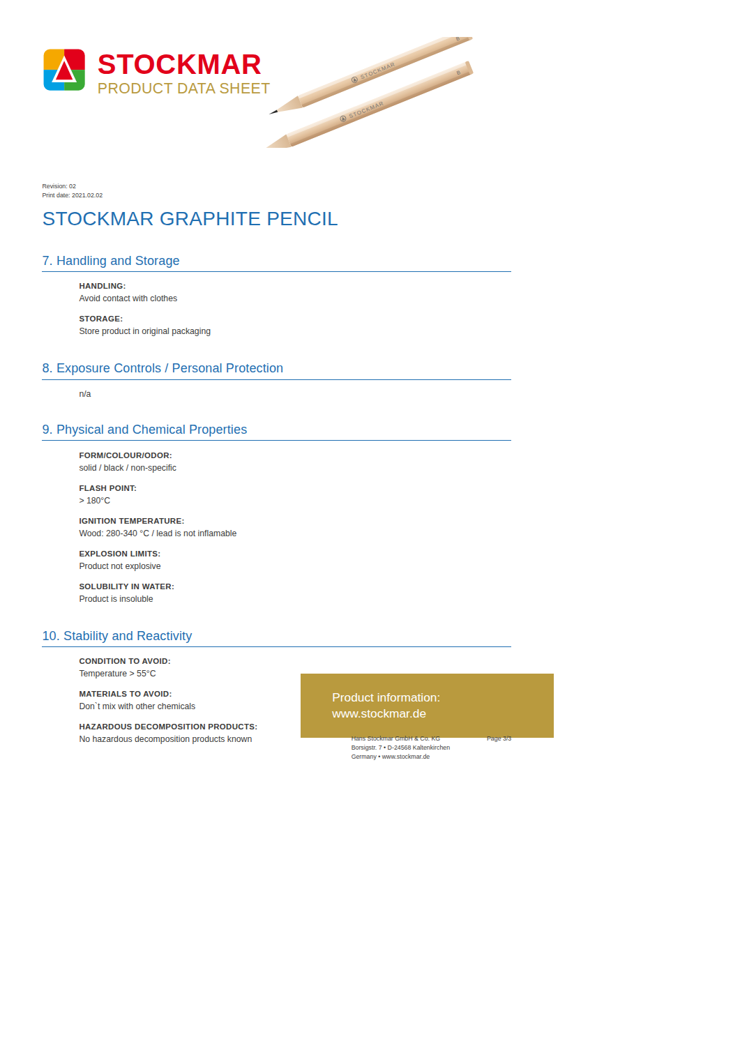STOCKMAR
PRODUCT DATA SHEET
STOCKMAR B STOCKMAR B
Revision: 02
Print date: 2021.02.02
STOCKMAR GRAPHITE PENCIL
7. Handling and Storage
HANDLING:
Avoid contact with clothes
STORAGE:
Store product in original packaging
8. Exposure Controls / Personal Protection
n/a
9. Physical and Chemical Properties
FORM/COLOUR/ODOR:
solid / black / non-specific
FLASH POINT:
> 180°C
IGNITION TEMPERATURE:
Wood: 280-340 °C / lead is not inflamable
EXPLOSION LIMITS:
Product not explosive
SOLUBILITY IN WATER:
Product is insoluble
10. Stability and Reactivity
CONDITION TO AVOID:
Temperature > 55°C
MATERIALS TO AVOID:
Don`t mix with other chemicals
HAZARDOUS DECOMPOSITION PRODUCTS:
No hazardous decomposition products known
Product information:
www.stockmar.de
Hans Stockmar GmbH & Co. KG
Borsigstr. 7 • D-24568 Kaltenkirchen
Germany • www.stockmar.de
Page 3/3